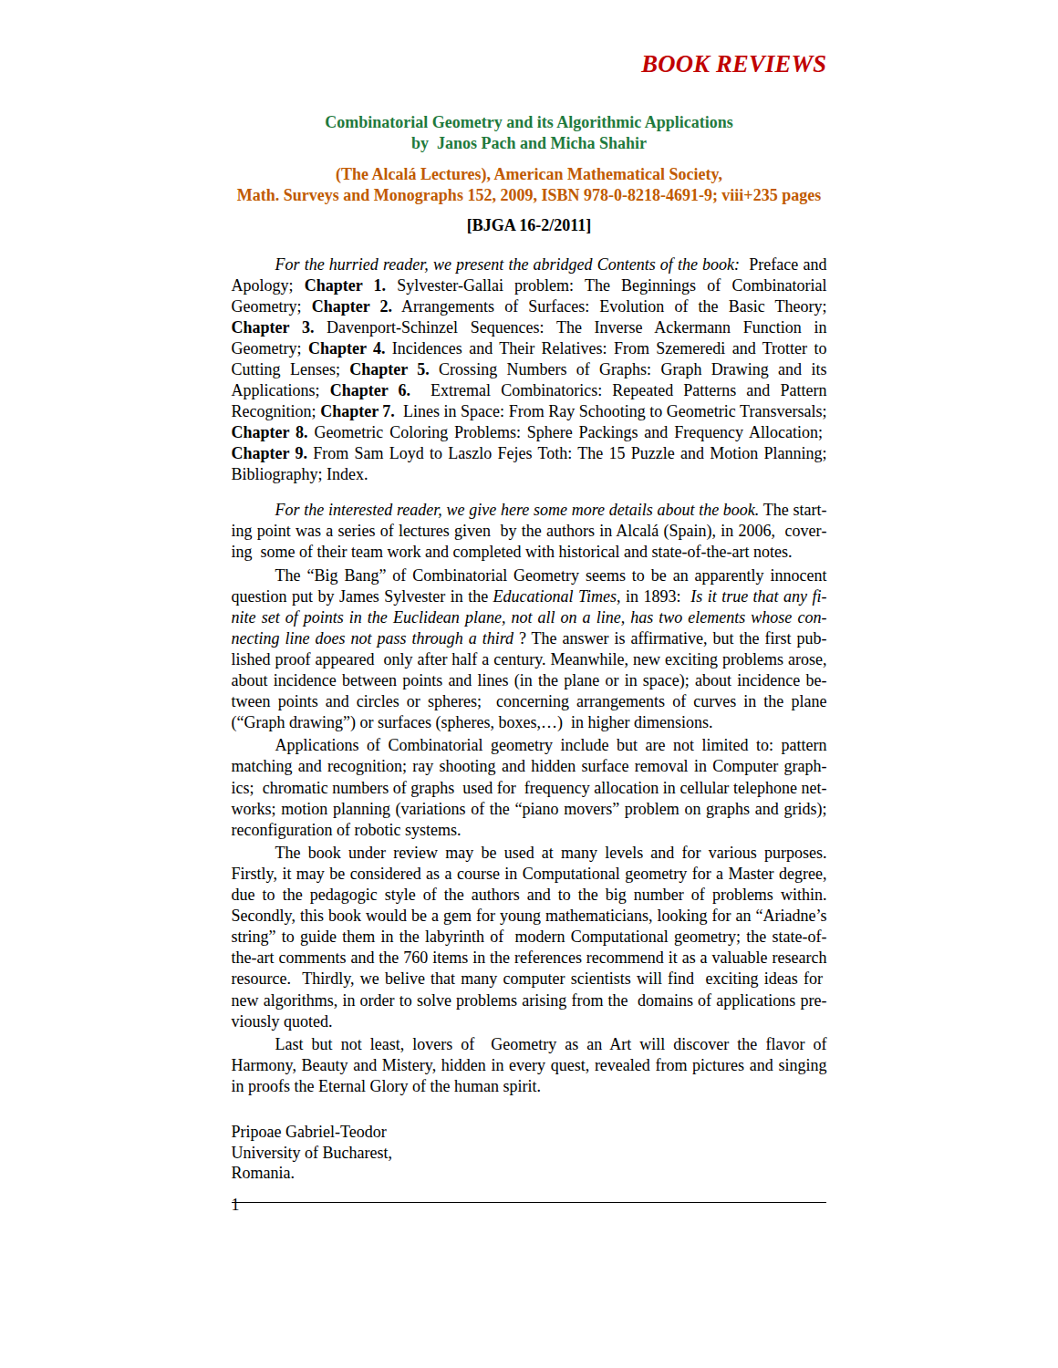BOOK REVIEWS
Combinatorial Geometry and its Algorithmic Applications
by Janos Pach and Micha Shahir
(The Alcalá Lectures), American Mathematical Society,
Math. Surveys and Monographs 152, 2009, ISBN 978-0-8218-4691-9; viii+235 pages
[BJGA 16-2/2011]
For the hurried reader, we present the abridged Contents of the book: Preface and Apology; Chapter 1. Sylvester-Gallai problem: The Beginnings of Combinatorial Geometry; Chapter 2. Arrangements of Surfaces: Evolution of the Basic Theory; Chapter 3. Davenport-Schinzel Sequences: The Inverse Ackermann Function in Geometry; Chapter 4. Incidences and Their Relatives: From Szemeredi and Trotter to Cutting Lenses; Chapter 5. Crossing Numbers of Graphs: Graph Drawing and its Applications; Chapter 6. Extremal Combinatorics: Repeated Patterns and Pattern Recognition; Chapter 7. Lines in Space: From Ray Schooting to Geometric Transversals; Chapter 8. Geometric Coloring Problems: Sphere Packings and Frequency Allocation; Chapter 9. From Sam Loyd to Laszlo Fejes Toth: The 15 Puzzle and Motion Planning; Bibliography; Index.
For the interested reader, we give here some more details about the book. The starting point was a series of lectures given by the authors in Alcalá (Spain), in 2006, covering some of their team work and completed with historical and state-of-the-art notes.
The “Big Bang” of Combinatorial Geometry seems to be an apparently innocent question put by James Sylvester in the Educational Times, in 1893: Is it true that any finite set of points in the Euclidean plane, not all on a line, has two elements whose connecting line does not pass through a third ? The answer is affirmative, but the first published proof appeared only after half a century. Meanwhile, new exciting problems arose, about incidence between points and lines (in the plane or in space); about incidence between points and circles or spheres; concerning arrangements of curves in the plane (“Graph drawing”) or surfaces (spheres, boxes,…) in higher dimensions.
Applications of Combinatorial geometry include but are not limited to: pattern matching and recognition; ray shooting and hidden surface removal in Computer graphics; chromatic numbers of graphs used for frequency allocation in cellular telephone networks; motion planning (variations of the “piano movers” problem on graphs and grids); reconfiguration of robotic systems.
The book under review may be used at many levels and for various purposes. Firstly, it may be considered as a course in Computational geometry for a Master degree, due to the pedagogic style of the authors and to the big number of problems within. Secondly, this book would be a gem for young mathematicians, looking for an “Ariadne’s string” to guide them in the labyrinth of modern Computational geometry; the state-of-the-art comments and the 760 items in the references recommend it as a valuable research resource. Thirdly, we belive that many computer scientists will find exciting ideas for new algorithms, in order to solve problems arising from the domains of applications previously quoted.
Last but not least, lovers of Geometry as an Art will discover the flavor of Harmony, Beauty and Mistery, hidden in every quest, revealed from pictures and singing in proofs the Eternal Glory of the human spirit.
Pripoae Gabriel-Teodor
University of Bucharest,
Romania.
1